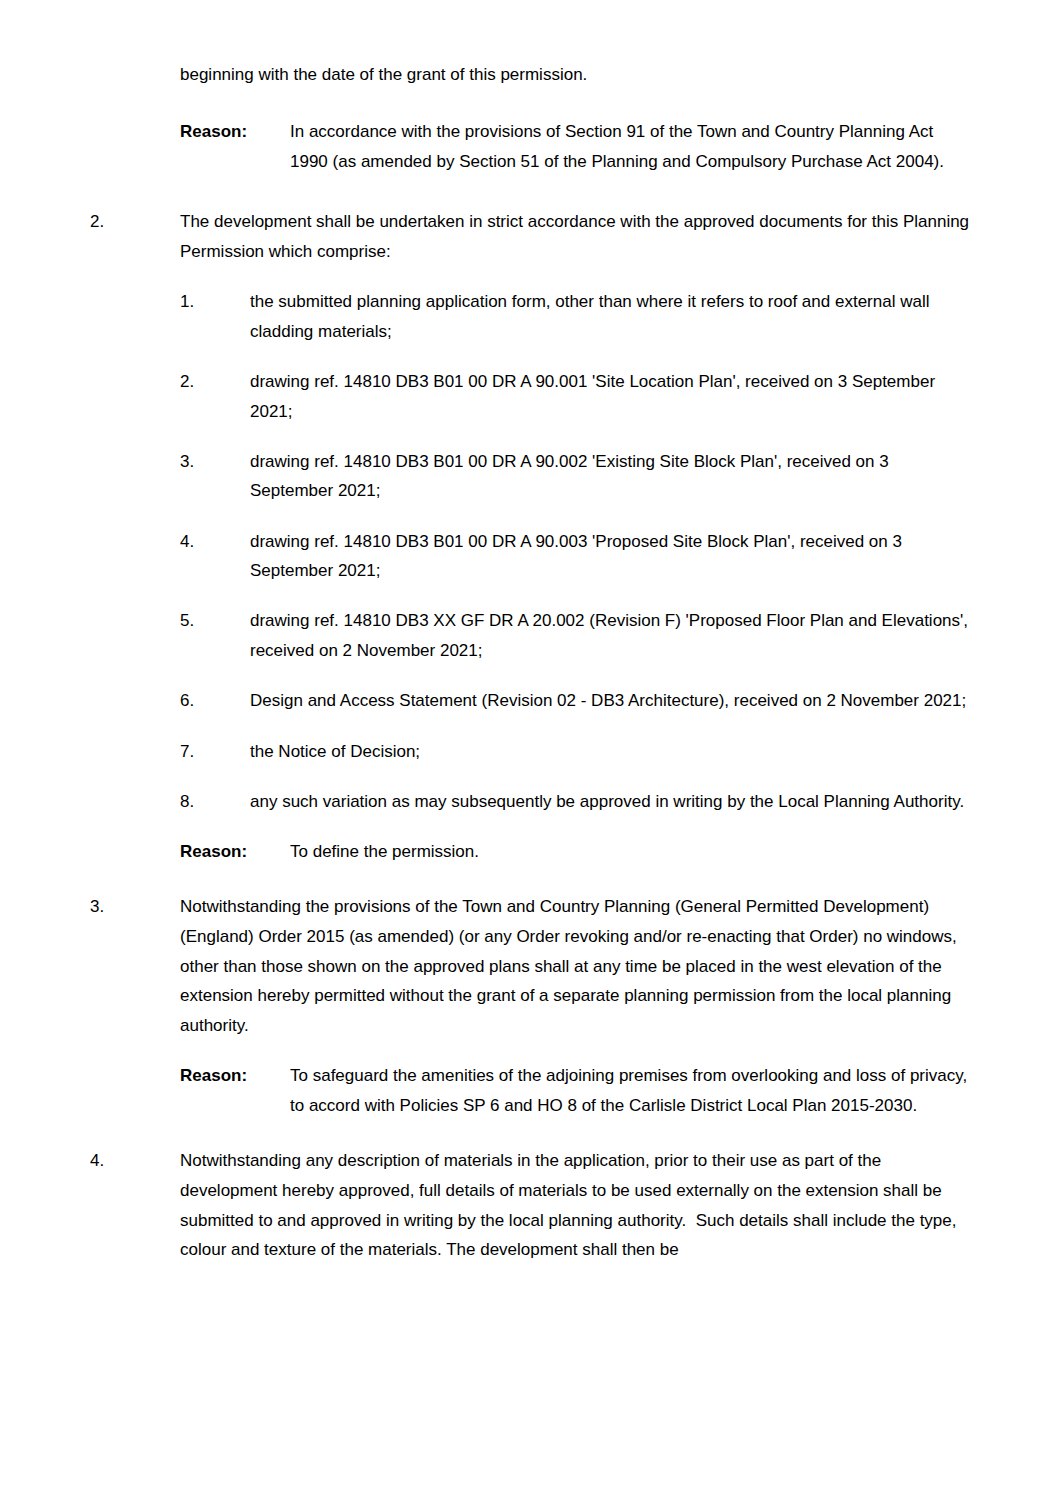beginning with the date of the grant of this permission.
Reason:
In accordance with the provisions of Section 91 of the Town and Country Planning Act 1990 (as amended by Section 51 of the Planning and Compulsory Purchase Act 2004).
2.
The development shall be undertaken in strict accordance with the approved documents for this Planning Permission which comprise:
1.
the submitted planning application form, other than where it refers to roof and external wall cladding materials;
2. drawing ref. 14810 DB3 B01 00 DR A 90.001 'Site Location Plan', received on 3 September 2021;
3. drawing ref. 14810 DB3 B01 00 DR A 90.002 'Existing Site Block Plan', received on 3 September 2021;
4. drawing ref. 14810 DB3 B01 00 DR A 90.003 'Proposed Site Block Plan', received on 3 September 2021;
5. drawing ref. 14810 DB3 XX GF DR A 20.002 (Revision F) 'Proposed Floor Plan and Elevations', received on 2 November 2021;
6. Design and Access Statement (Revision 02 - DB3 Architecture), received on 2 November 2021;
7. the Notice of Decision;
8. any such variation as may subsequently be approved in writing by the Local Planning Authority.
Reason:
To define the permission.
3.
Notwithstanding the provisions of the Town and Country Planning (General Permitted Development) (England) Order 2015 (as amended) (or any Order revoking and/or re-enacting that Order) no windows, other than those shown on the approved plans shall at any time be placed in the west elevation of the extension hereby permitted without the grant of a separate planning permission from the local planning authority.
Reason:
To safeguard the amenities of the adjoining premises from overlooking and loss of privacy, to accord with Policies SP 6 and HO 8 of the Carlisle District Local Plan 2015-2030.
4.
Notwithstanding any description of materials in the application, prior to their use as part of the development hereby approved, full details of materials to be used externally on the extension shall be submitted to and approved in writing by the local planning authority. Such details shall include the type, colour and texture of the materials. The development shall then be